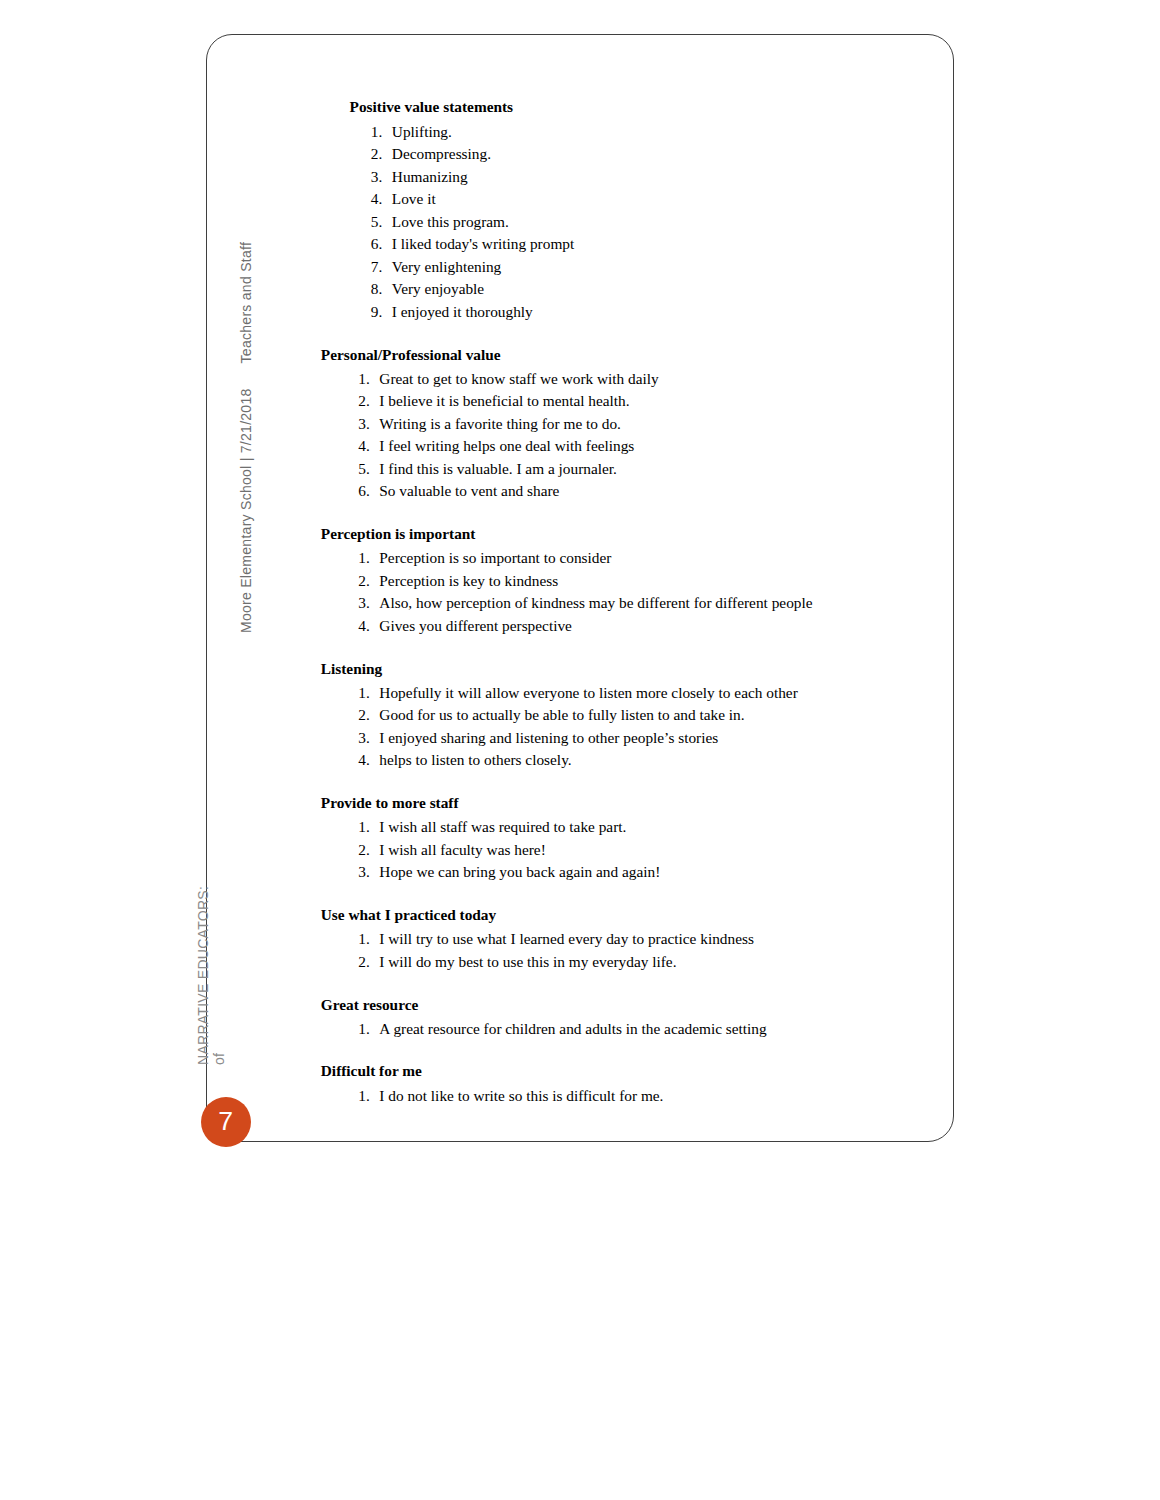Moore Elementary School | 7/21/2018 Teachers and Staff
NARRATIVE EDUCATORS:of
7
Positive value statements
Uplifting.
Decompressing.
Humanizing
Love it
Love this program.
I liked today's writing prompt
Very enlightening
Very enjoyable
I enjoyed it thoroughly
Personal/Professional value
Great to get to know staff we work with daily
I believe it is beneficial to mental health.
Writing is a favorite thing for me to do.
I feel writing helps one deal with feelings
I find this is valuable. I am a journaler.
So valuable to vent and share
Perception is important
Perception is so important to consider
Perception is key to kindness
Also, how perception of kindness may be different for different people
Gives you different perspective
Listening
Hopefully it will allow everyone to listen more closely to each other
Good for us to actually be able to fully listen to and take in.
I enjoyed sharing and listening to other people’s stories
helps to listen to others closely.
Provide to more staff
I wish all staff was required to take part.
I wish all faculty was here!
Hope we can bring you back again and again!
Use what I practiced today
I will try to use what I learned every day to practice kindness
I will do my best to use this in my everyday life.
Great resource
A great resource for children and adults in the academic setting
Difficult for me
I do not like to write so this is difficult for me.